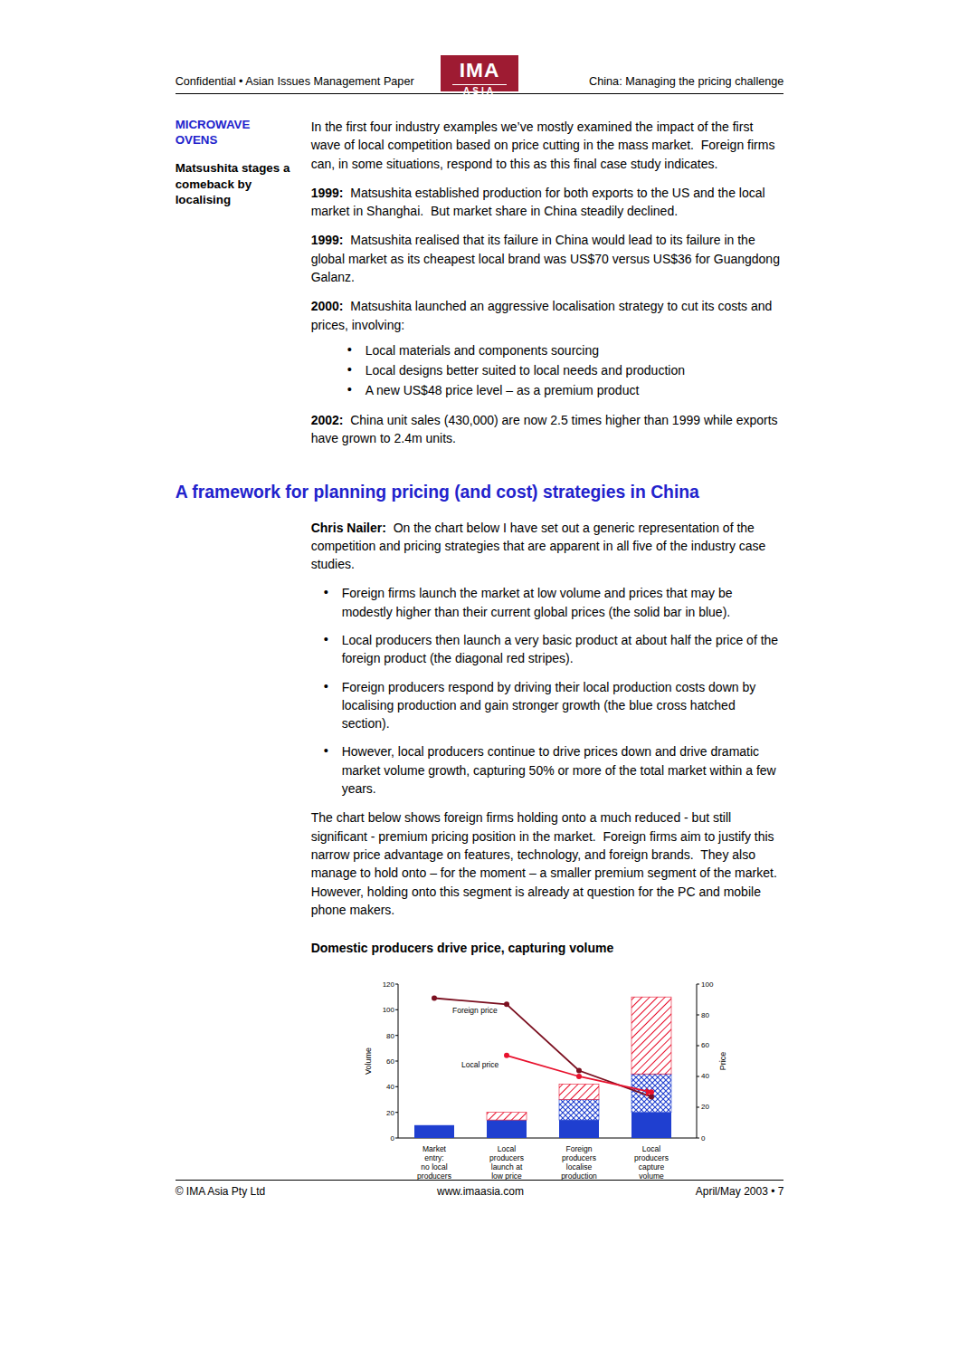Confidential • Asian Issues Management Paper
IMA ASIA
China: Managing the pricing challenge
MICROWAVE
OVENS
Matsushita stages a comeback by localising
In the first four industry examples we’ve mostly examined the impact of the first wave of local competition based on price cutting in the mass market. Foreign firms can, in some situations, respond to this as this final case study indicates.
1999: Matsushita established production for both exports to the US and the local market in Shanghai. But market share in China steadily declined.
1999: Matsushita realised that its failure in China would lead to its failure in the global market as its cheapest local brand was US$70 versus US$36 for Guangdong Galanz.
2000: Matsushita launched an aggressive localisation strategy to cut its costs and prices, involving:
Local materials and components sourcing
Local designs better suited to local needs and production
A new US$48 price level – as a premium product
2002: China unit sales (430,000) are now 2.5 times higher than 1999 while exports have grown to 2.4m units.
A framework for planning pricing (and cost) strategies in China
Chris Nailer: On the chart below I have set out a generic representation of the competition and pricing strategies that are apparent in all five of the industry case studies.
Foreign firms launch the market at low volume and prices that may be modestly higher than their current global prices (the solid bar in blue).
Local producers then launch a very basic product at about half the price of the foreign product (the diagonal red stripes).
Foreign producers respond by driving their local production costs down by localising production and gain stronger growth (the blue cross hatched section).
However, local producers continue to drive prices down and drive dramatic market volume growth, capturing 50% or more of the total market within a few years.
The chart below shows foreign firms holding onto a much reduced - but still significant - premium pricing position in the market. Foreign firms aim to justify this narrow price advantage on features, technology, and foreign brands. They also manage to hold onto – for the moment – a smaller premium segment of the market. However, holding onto this segment is already at question for the PC and mobile phone makers.
Domestic producers drive price, capturing volume
120 100 80 60 40 20 0 100 80 60 40 20 0 Volume Price Foreign price Local price Market entry: no local producers Local producers launch at low price Foreign producers localise production Local producers capture volume
© IMA Asia Pty Ltd
www.imaasia.com
April/May 2003 • 7